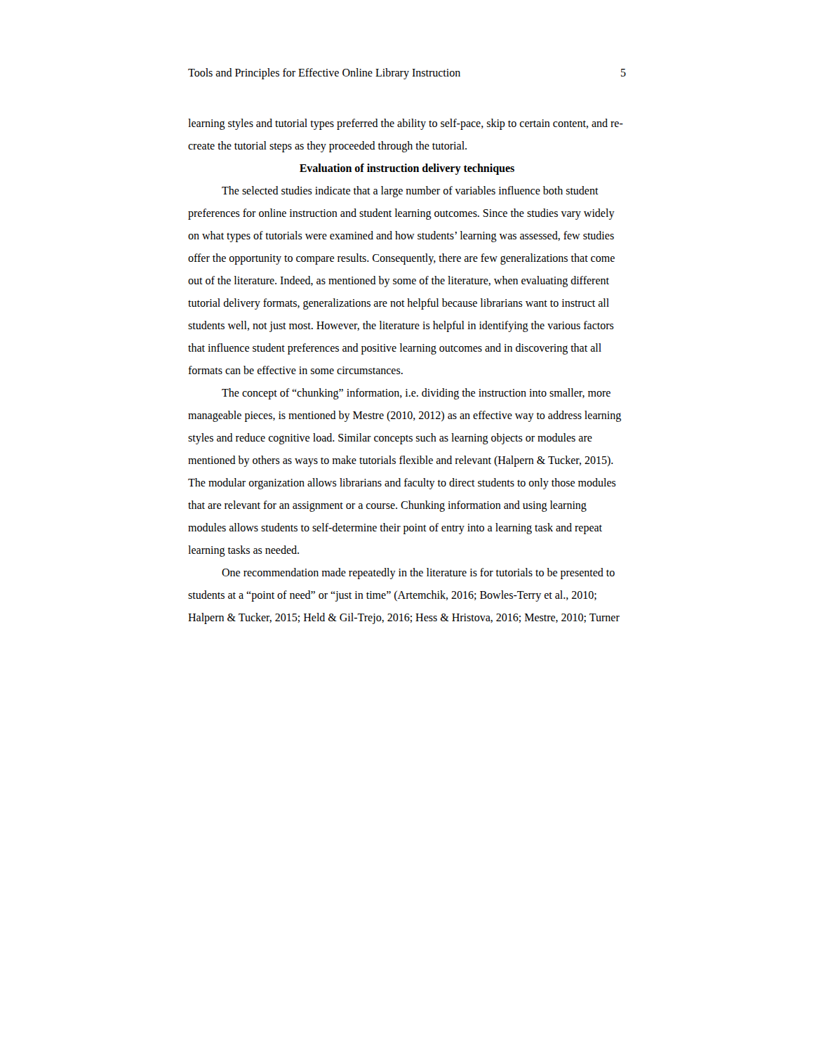Tools and Principles for Effective Online Library Instruction 5
learning styles and tutorial types preferred the ability to self-pace, skip to certain content, and re-create the tutorial steps as they proceeded through the tutorial.
Evaluation of instruction delivery techniques
The selected studies indicate that a large number of variables influence both student preferences for online instruction and student learning outcomes. Since the studies vary widely on what types of tutorials were examined and how students’ learning was assessed, few studies offer the opportunity to compare results. Consequently, there are few generalizations that come out of the literature. Indeed, as mentioned by some of the literature, when evaluating different tutorial delivery formats, generalizations are not helpful because librarians want to instruct all students well, not just most. However, the literature is helpful in identifying the various factors that influence student preferences and positive learning outcomes and in discovering that all formats can be effective in some circumstances.
The concept of “chunking” information, i.e. dividing the instruction into smaller, more manageable pieces, is mentioned by Mestre (2010, 2012) as an effective way to address learning styles and reduce cognitive load. Similar concepts such as learning objects or modules are mentioned by others as ways to make tutorials flexible and relevant (Halpern & Tucker, 2015). The modular organization allows librarians and faculty to direct students to only those modules that are relevant for an assignment or a course. Chunking information and using learning modules allows students to self-determine their point of entry into a learning task and repeat learning tasks as needed.
One recommendation made repeatedly in the literature is for tutorials to be presented to students at a “point of need” or “just in time” (Artemchik, 2016; Bowles-Terry et al., 2010; Halpern & Tucker, 2015; Held & Gil-Trejo, 2016; Hess & Hristova, 2016; Mestre, 2010; Turner